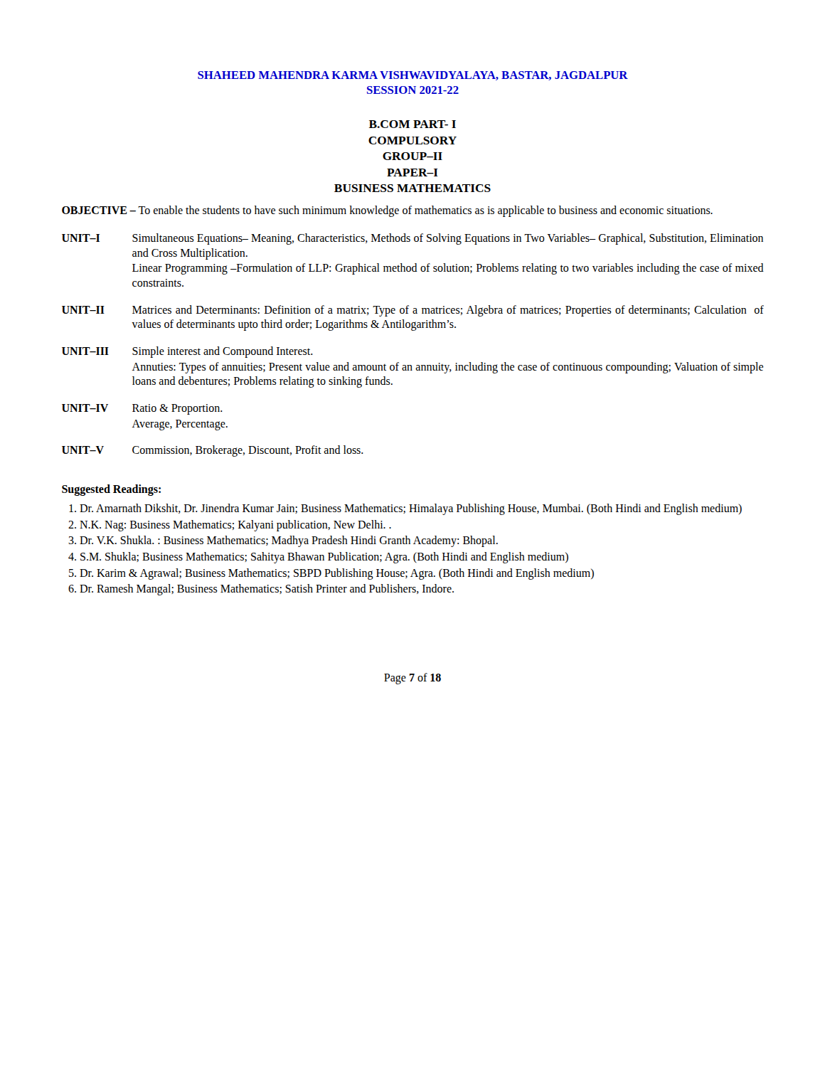SHAHEED MAHENDRA KARMA VISHWAVIDYALAYA, BASTAR, JAGDALPUR
SESSION 2021-22
B.COM PART- I
COMPULSORY
GROUP–II
PAPER–I
BUSINESS MATHEMATICS
OBJECTIVE – To enable the students to have such minimum knowledge of mathematics as is applicable to business and economic situations.
| UNIT–I | Simultaneous Equations– Meaning, Characteristics, Methods of Solving Equations in Two Variables– Graphical, Substitution, Elimination and Cross Multiplication. Linear Programming –Formulation of LLP: Graphical method of solution; Problems relating to two variables including the case of mixed constraints. |
| UNIT–II | Matrices and Determinants: Definition of a matrix; Type of a matrices; Algebra of matrices; Properties of determinants; Calculation of values of determinants upto third order; Logarithms & Antilogarithm’s. |
| UNIT–III | Simple interest and Compound Interest. Annuties: Types of annuities; Present value and amount of an annuity, including the case of continuous compounding; Valuation of simple loans and debentures; Problems relating to sinking funds. |
| UNIT–IV | Ratio & Proportion. Average, Percentage. |
| UNIT–V | Commission, Brokerage, Discount, Profit and loss. |
Suggested Readings:
Dr. Amarnath Dikshit, Dr. Jinendra Kumar Jain; Business Mathematics; Himalaya Publishing House, Mumbai. (Both Hindi and English medium)
N.K. Nag: Business Mathematics; Kalyani publication, New Delhi. .
Dr. V.K. Shukla. : Business Mathematics; Madhya Pradesh Hindi Granth Academy: Bhopal.
S.M. Shukla; Business Mathematics; Sahitya Bhawan Publication; Agra. (Both Hindi and English medium)
Dr. Karim & Agrawal; Business Mathematics; SBPD Publishing House; Agra. (Both Hindi and English medium)
Dr. Ramesh Mangal; Business Mathematics; Satish Printer and Publishers, Indore.
Page 7 of 18